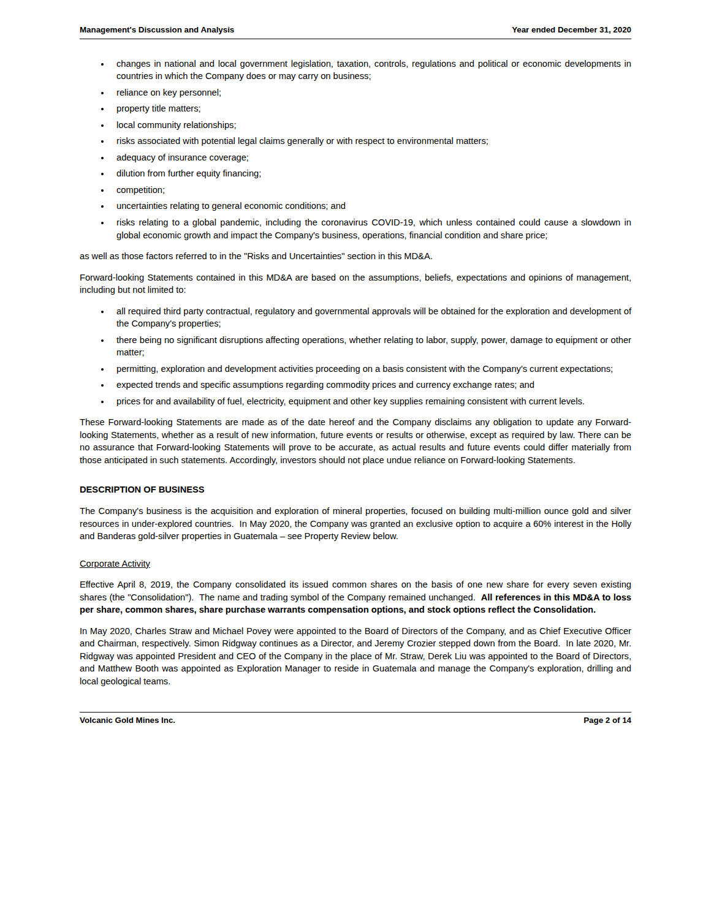Management's Discussion and Analysis Year ended December 31, 2020
changes in national and local government legislation, taxation, controls, regulations and political or economic developments in countries in which the Company does or may carry on business;
reliance on key personnel;
property title matters;
local community relationships;
risks associated with potential legal claims generally or with respect to environmental matters;
adequacy of insurance coverage;
dilution from further equity financing;
competition;
uncertainties relating to general economic conditions; and
risks relating to a global pandemic, including the coronavirus COVID-19, which unless contained could cause a slowdown in global economic growth and impact the Company's business, operations, financial condition and share price;
as well as those factors referred to in the "Risks and Uncertainties" section in this MD&A.
Forward-looking Statements contained in this MD&A are based on the assumptions, beliefs, expectations and opinions of management, including but not limited to:
all required third party contractual, regulatory and governmental approvals will be obtained for the exploration and development of the Company's properties;
there being no significant disruptions affecting operations, whether relating to labor, supply, power, damage to equipment or other matter;
permitting, exploration and development activities proceeding on a basis consistent with the Company's current expectations;
expected trends and specific assumptions regarding commodity prices and currency exchange rates; and
prices for and availability of fuel, electricity, equipment and other key supplies remaining consistent with current levels.
These Forward-looking Statements are made as of the date hereof and the Company disclaims any obligation to update any Forward-looking Statements, whether as a result of new information, future events or results or otherwise, except as required by law. There can be no assurance that Forward-looking Statements will prove to be accurate, as actual results and future events could differ materially from those anticipated in such statements. Accordingly, investors should not place undue reliance on Forward-looking Statements.
DESCRIPTION OF BUSINESS
The Company's business is the acquisition and exploration of mineral properties, focused on building multi-million ounce gold and silver resources in under-explored countries. In May 2020, the Company was granted an exclusive option to acquire a 60% interest in the Holly and Banderas gold-silver properties in Guatemala – see Property Review below.
Corporate Activity
Effective April 8, 2019, the Company consolidated its issued common shares on the basis of one new share for every seven existing shares (the "Consolidation"). The name and trading symbol of the Company remained unchanged. All references in this MD&A to loss per share, common shares, share purchase warrants compensation options, and stock options reflect the Consolidation.
In May 2020, Charles Straw and Michael Povey were appointed to the Board of Directors of the Company, and as Chief Executive Officer and Chairman, respectively. Simon Ridgway continues as a Director, and Jeremy Crozier stepped down from the Board. In late 2020, Mr. Ridgway was appointed President and CEO of the Company in the place of Mr. Straw, Derek Liu was appointed to the Board of Directors, and Matthew Booth was appointed as Exploration Manager to reside in Guatemala and manage the Company's exploration, drilling and local geological teams.
Volcanic Gold Mines Inc. Page 2 of 14